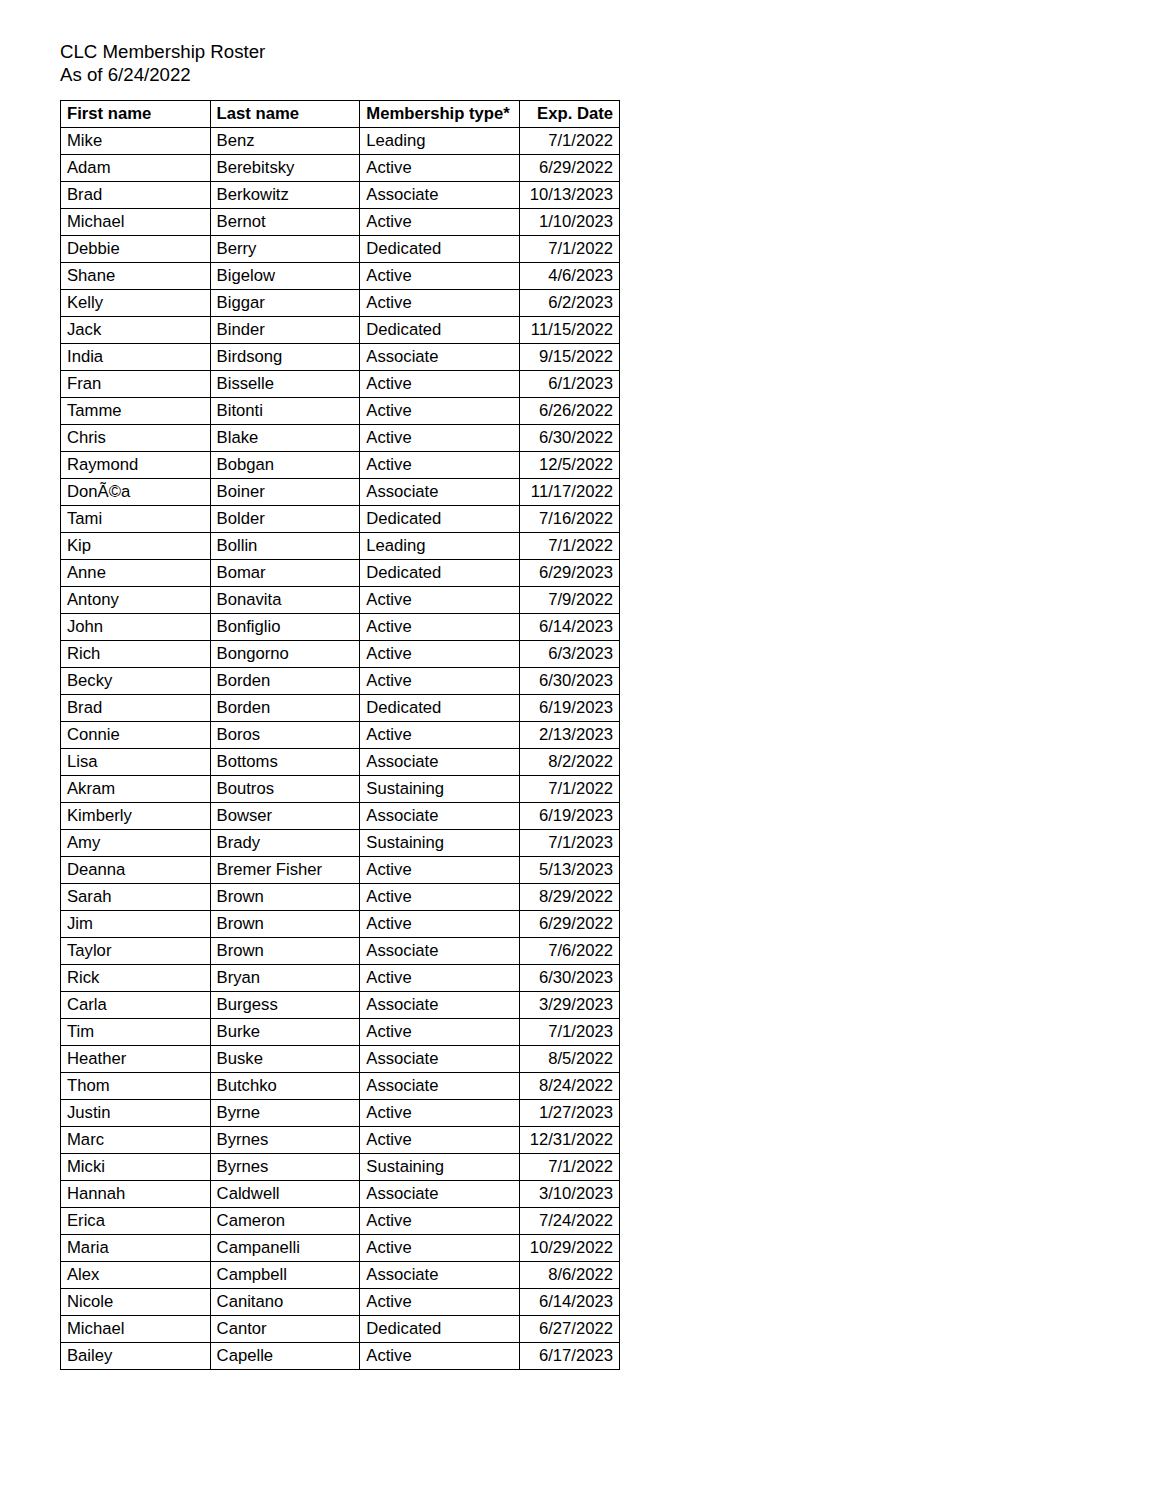CLC Membership Roster
As of 6/24/2022
| First name | Last name | Membership type* | Exp. Date |
| --- | --- | --- | --- |
| Mike | Benz | Leading | 7/1/2022 |
| Adam | Berebitsky | Active | 6/29/2022 |
| Brad | Berkowitz | Associate | 10/13/2023 |
| Michael | Bernot | Active | 1/10/2023 |
| Debbie | Berry | Dedicated | 7/1/2022 |
| Shane | Bigelow | Active | 4/6/2023 |
| Kelly | Biggar | Active | 6/2/2023 |
| Jack | Binder | Dedicated | 11/15/2022 |
| India | Birdsong | Associate | 9/15/2022 |
| Fran | Bisselle | Active | 6/1/2023 |
| Tamme | Bitonti | Active | 6/26/2022 |
| Chris | Blake | Active | 6/30/2022 |
| Raymond | Bobgan | Active | 12/5/2022 |
| DonÃ©a | Boiner | Associate | 11/17/2022 |
| Tami | Bolder | Dedicated | 7/16/2022 |
| Kip | Bollin | Leading | 7/1/2022 |
| Anne | Bomar | Dedicated | 6/29/2023 |
| Antony | Bonavita | Active | 7/9/2022 |
| John | Bonfiglio | Active | 6/14/2023 |
| Rich | Bongorno | Active | 6/3/2023 |
| Becky | Borden | Active | 6/30/2023 |
| Brad | Borden | Dedicated | 6/19/2023 |
| Connie | Boros | Active | 2/13/2023 |
| Lisa | Bottoms | Associate | 8/2/2022 |
| Akram | Boutros | Sustaining | 7/1/2022 |
| Kimberly | Bowser | Associate | 6/19/2023 |
| Amy | Brady | Sustaining | 7/1/2023 |
| Deanna | Bremer Fisher | Active | 5/13/2023 |
| Sarah | Brown | Active | 8/29/2022 |
| Jim | Brown | Active | 6/29/2022 |
| Taylor | Brown | Associate | 7/6/2022 |
| Rick | Bryan | Active | 6/30/2023 |
| Carla | Burgess | Associate | 3/29/2023 |
| Tim | Burke | Active | 7/1/2023 |
| Heather | Buske | Associate | 8/5/2022 |
| Thom | Butchko | Associate | 8/24/2022 |
| Justin | Byrne | Active | 1/27/2023 |
| Marc | Byrnes | Active | 12/31/2022 |
| Micki | Byrnes | Sustaining | 7/1/2022 |
| Hannah | Caldwell | Associate | 3/10/2023 |
| Erica | Cameron | Active | 7/24/2022 |
| Maria | Campanelli | Active | 10/29/2022 |
| Alex | Campbell | Associate | 8/6/2022 |
| Nicole | Canitano | Active | 6/14/2023 |
| Michael | Cantor | Dedicated | 6/27/2022 |
| Bailey | Capelle | Active | 6/17/2023 |